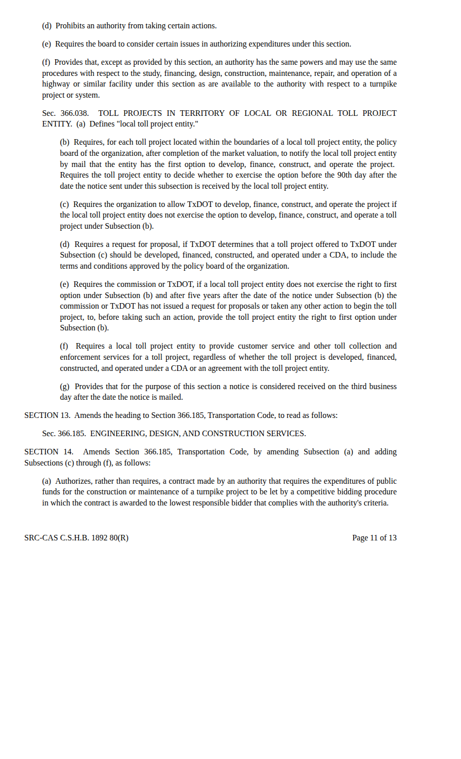(d) Prohibits an authority from taking certain actions.
(e) Requires the board to consider certain issues in authorizing expenditures under this section.
(f) Provides that, except as provided by this section, an authority has the same powers and may use the same procedures with respect to the study, financing, design, construction, maintenance, repair, and operation of a highway or similar facility under this section as are available to the authority with respect to a turnpike project or system.
Sec. 366.038. TOLL PROJECTS IN TERRITORY OF LOCAL OR REGIONAL TOLL PROJECT ENTITY. (a) Defines "local toll project entity."
(b) Requires, for each toll project located within the boundaries of a local toll project entity, the policy board of the organization, after completion of the market valuation, to notify the local toll project entity by mail that the entity has the first option to develop, finance, construct, and operate the project. Requires the toll project entity to decide whether to exercise the option before the 90th day after the date the notice sent under this subsection is received by the local toll project entity.
(c) Requires the organization to allow TxDOT to develop, finance, construct, and operate the project if the local toll project entity does not exercise the option to develop, finance, construct, and operate a toll project under Subsection (b).
(d) Requires a request for proposal, if TxDOT determines that a toll project offered to TxDOT under Subsection (c) should be developed, financed, constructed, and operated under a CDA, to include the terms and conditions approved by the policy board of the organization.
(e) Requires the commission or TxDOT, if a local toll project entity does not exercise the right to first option under Subsection (b) and after five years after the date of the notice under Subsection (b) the commission or TxDOT has not issued a request for proposals or taken any other action to begin the toll project, to, before taking such an action, provide the toll project entity the right to first option under Subsection (b).
(f) Requires a local toll project entity to provide customer service and other toll collection and enforcement services for a toll project, regardless of whether the toll project is developed, financed, constructed, and operated under a CDA or an agreement with the toll project entity.
(g) Provides that for the purpose of this section a notice is considered received on the third business day after the date the notice is mailed.
SECTION 13. Amends the heading to Section 366.185, Transportation Code, to read as follows:
Sec. 366.185. ENGINEERING, DESIGN, AND CONSTRUCTION SERVICES.
SECTION 14. Amends Section 366.185, Transportation Code, by amending Subsection (a) and adding Subsections (c) through (f), as follows:
(a) Authorizes, rather than requires, a contract made by an authority that requires the expenditures of public funds for the construction or maintenance of a turnpike project to be let by a competitive bidding procedure in which the contract is awarded to the lowest responsible bidder that complies with the authority's criteria.
SRC-CAS C.S.H.B. 1892 80(R) Page 11 of 13